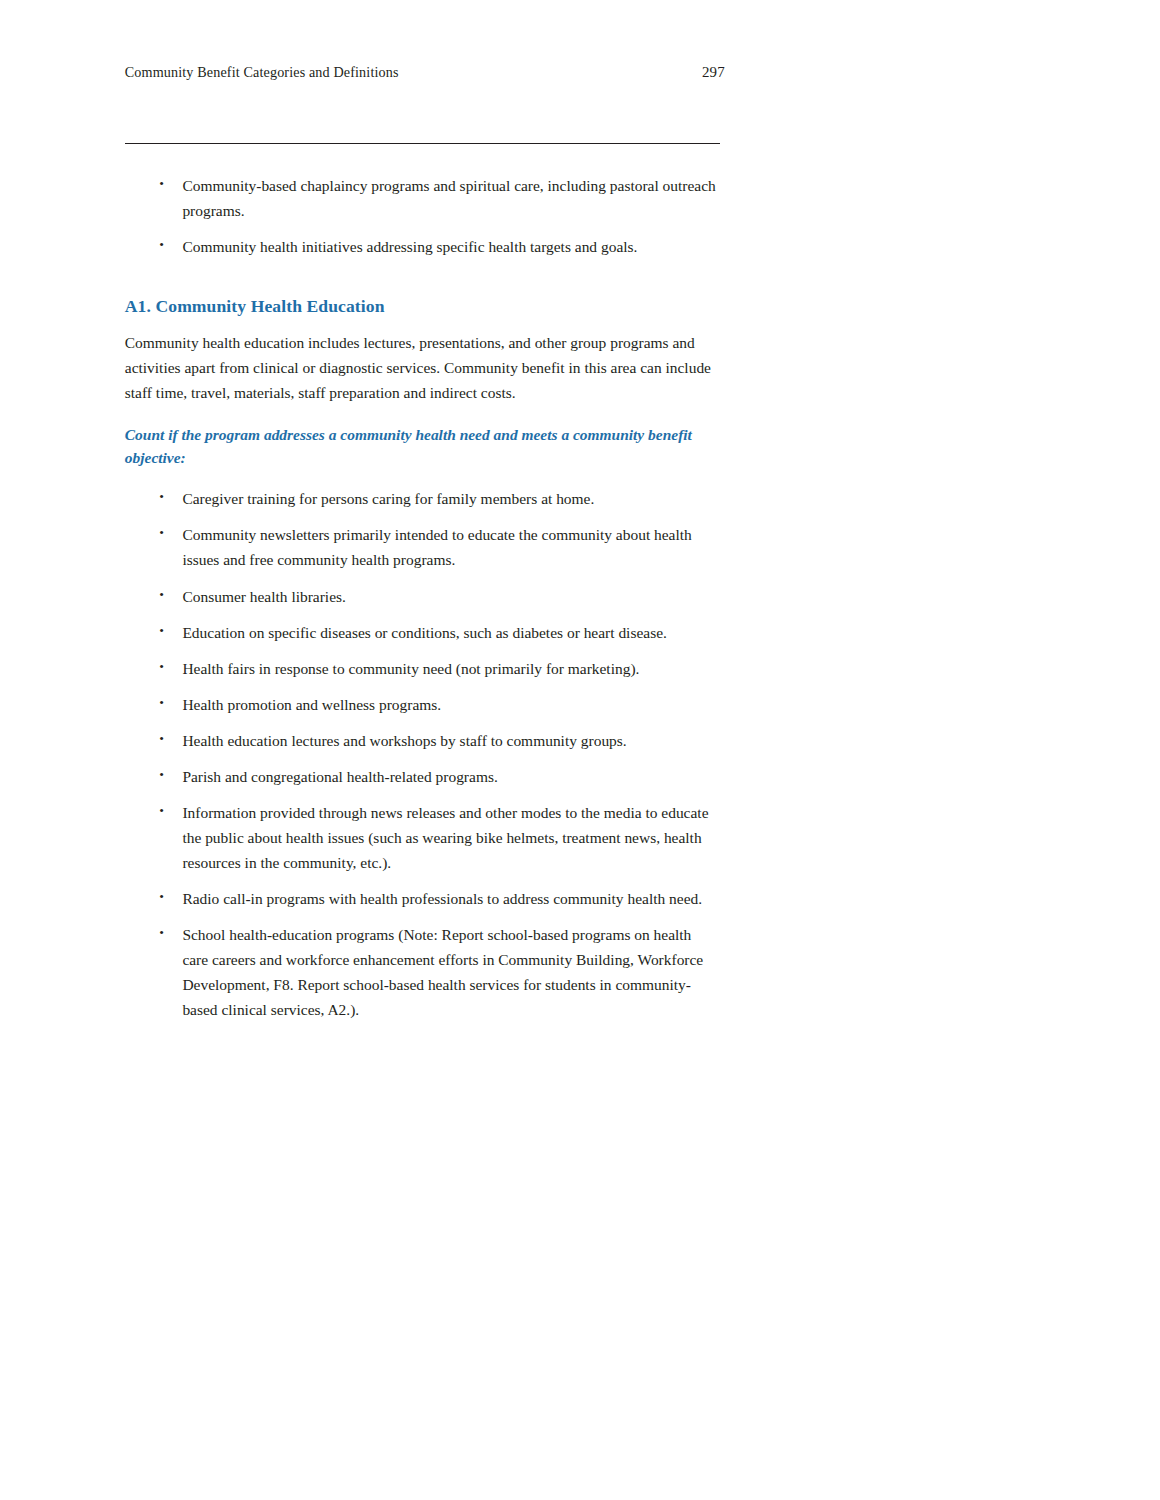Community Benefit Categories and Definitions 297
Community-based chaplaincy programs and spiritual care, including pastoral outreach programs.
Community health initiatives addressing specific health targets and goals.
A1. Community Health Education
Community health education includes lectures, presentations, and other group programs and activities apart from clinical or diagnostic services. Community benefit in this area can include staff time, travel, materials, staff preparation and indirect costs.
Count if the program addresses a community health need and meets a community benefit objective:
Caregiver training for persons caring for family members at home.
Community newsletters primarily intended to educate the community about health issues and free community health programs.
Consumer health libraries.
Education on specific diseases or conditions, such as diabetes or heart disease.
Health fairs in response to community need (not primarily for marketing).
Health promotion and wellness programs.
Health education lectures and workshops by staff to community groups.
Parish and congregational health-related programs.
Information provided through news releases and other modes to the media to educate the public about health issues (such as wearing bike helmets, treatment news, health resources in the community, etc.).
Radio call-in programs with health professionals to address community health need.
School health-education programs (Note: Report school-based programs on health care careers and workforce enhancement efforts in Community Building, Workforce Development, F8. Report school-based health services for students in community-based clinical services, A2.).